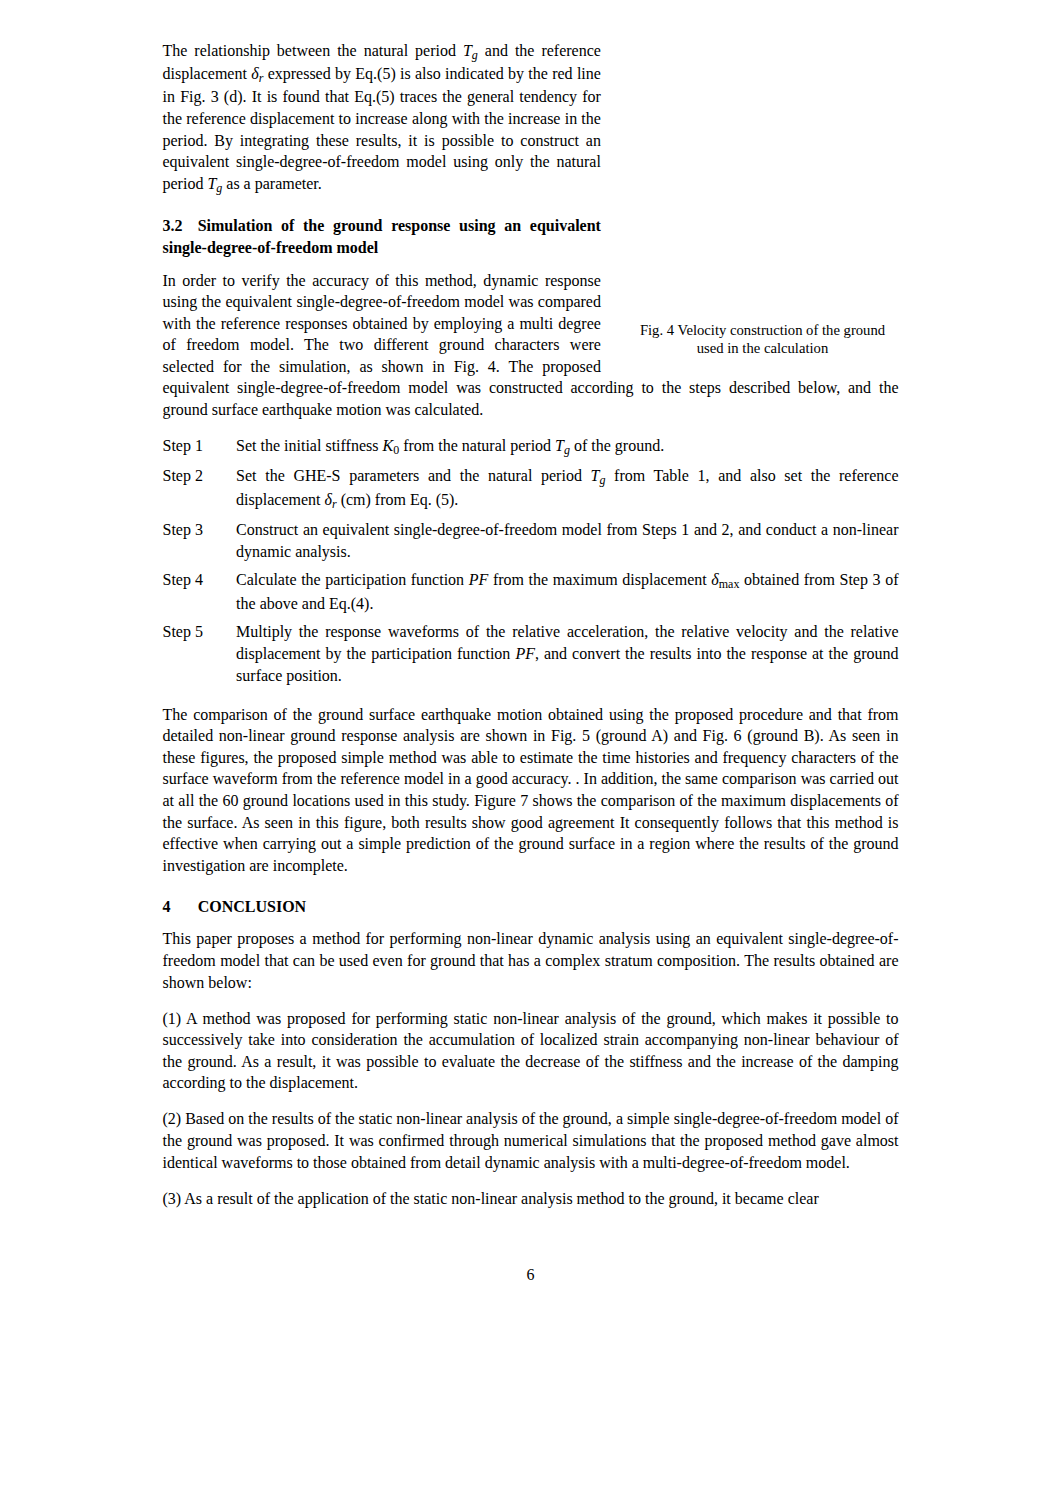Fig. 4 Velocity construction of the ground used in the calculation
The relationship between the natural period Tg and the reference displacement δr expressed by Eq.(5) is also indicated by the red line in Fig. 3 (d). It is found that Eq.(5) traces the general tendency for the reference displacement to increase along with the increase in the period. By integrating these results, it is possible to construct an equivalent single-degree-of-freedom model using only the natural period Tg as a parameter.
3.2 Simulation of the ground response using an equivalent single-degree-of-freedom model
In order to verify the accuracy of this method, dynamic response using the equivalent single-degree-of-freedom model was compared with the reference responses obtained by employing a multi degree of freedom model. The two different ground characters were selected for the simulation, as shown in Fig. 4. The proposed equivalent single-degree-of-freedom model was constructed according to the steps described below, and the ground surface earthquake motion was calculated.
Step 1
Set the initial stiffness K0 from the natural period Tg of the ground.
Step 2
Set the GHE-S parameters and the natural period Tg from Table 1, and also set the reference displacement δr (cm) from Eq. (5).
Step 3
Construct an equivalent single-degree-of-freedom model from Steps 1 and 2, and conduct a non-linear dynamic analysis.
Step 4
Calculate the participation function PF from the maximum displacement δmax obtained from Step 3 of the above and Eq.(4).
Step 5
Multiply the response waveforms of the relative acceleration, the relative velocity and the relative displacement by the participation function PF, and convert the results into the response at the ground surface position.
The comparison of the ground surface earthquake motion obtained using the proposed procedure and that from detailed non-linear ground response analysis are shown in Fig. 5 (ground A) and Fig. 6 (ground B). As seen in these figures, the proposed simple method was able to estimate the time histories and frequency characters of the surface waveform from the reference model in a good accuracy. . In addition, the same comparison was carried out at all the 60 ground locations used in this study. Figure 7 shows the comparison of the maximum displacements of the surface. As seen in this figure, both results show good agreement It consequently follows that this method is effective when carrying out a simple prediction of the ground surface in a region where the results of the ground investigation are incomplete.
4 CONCLUSION
This paper proposes a method for performing non-linear dynamic analysis using an equivalent single-degree-of-freedom model that can be used even for ground that has a complex stratum composition. The results obtained are shown below:
(1) A method was proposed for performing static non-linear analysis of the ground, which makes it possible to successively take into consideration the accumulation of localized strain accompanying non-linear behaviour of the ground. As a result, it was possible to evaluate the decrease of the stiffness and the increase of the damping according to the displacement.
(2) Based on the results of the static non-linear analysis of the ground, a simple single-degree-of-freedom model of the ground was proposed. It was confirmed through numerical simulations that the proposed method gave almost identical waveforms to those obtained from detail dynamic analysis with a multi-degree-of-freedom model.
(3) As a result of the application of the static non-linear analysis method to the ground, it became clear
6